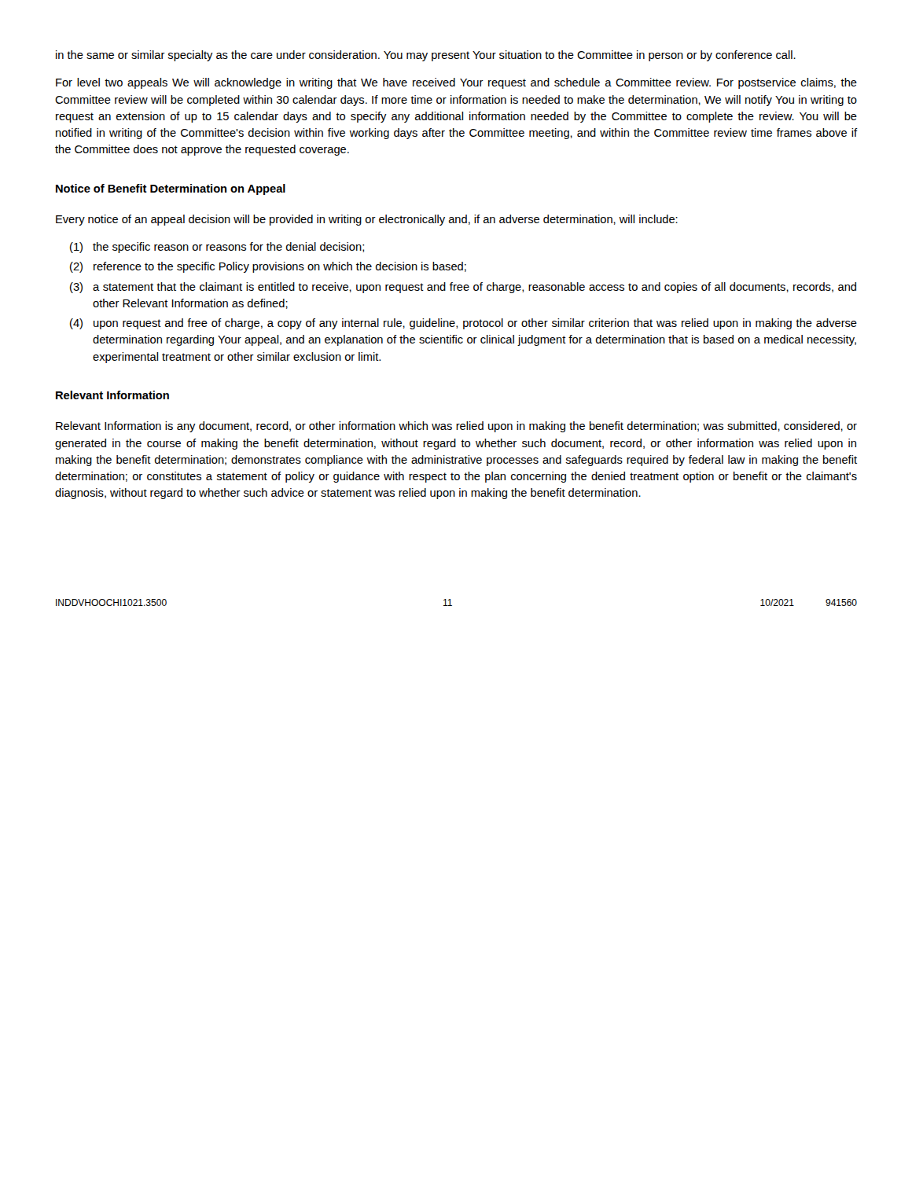in the same or similar specialty as the care under consideration. You may present Your situation to the Committee in person or by conference call.
For level two appeals We will acknowledge in writing that We have received Your request and schedule a Committee review. For postservice claims, the Committee review will be completed within 30 calendar days. If more time or information is needed to make the determination, We will notify You in writing to request an extension of up to 15 calendar days and to specify any additional information needed by the Committee to complete the review. You will be notified in writing of the Committee's decision within five working days after the Committee meeting, and within the Committee review time frames above if the Committee does not approve the requested coverage.
Notice of Benefit Determination on Appeal
Every notice of an appeal decision will be provided in writing or electronically and, if an adverse determination, will include:
(1) the specific reason or reasons for the denial decision;
(2) reference to the specific Policy provisions on which the decision is based;
(3) a statement that the claimant is entitled to receive, upon request and free of charge, reasonable access to and copies of all documents, records, and other Relevant Information as defined;
(4) upon request and free of charge, a copy of any internal rule, guideline, protocol or other similar criterion that was relied upon in making the adverse determination regarding Your appeal, and an explanation of the scientific or clinical judgment for a determination that is based on a medical necessity, experimental treatment or other similar exclusion or limit.
Relevant Information
Relevant Information is any document, record, or other information which was relied upon in making the benefit determination; was submitted, considered, or generated in the course of making the benefit determination, without regard to whether such document, record, or other information was relied upon in making the benefit determination; demonstrates compliance with the administrative processes and safeguards required by federal law in making the benefit determination; or constitutes a statement of policy or guidance with respect to the plan concerning the denied treatment option or benefit or the claimant's diagnosis, without regard to whether such advice or statement was relied upon in making the benefit determination.
INDDVHOOCHI1021.3500
11
10/2021941560